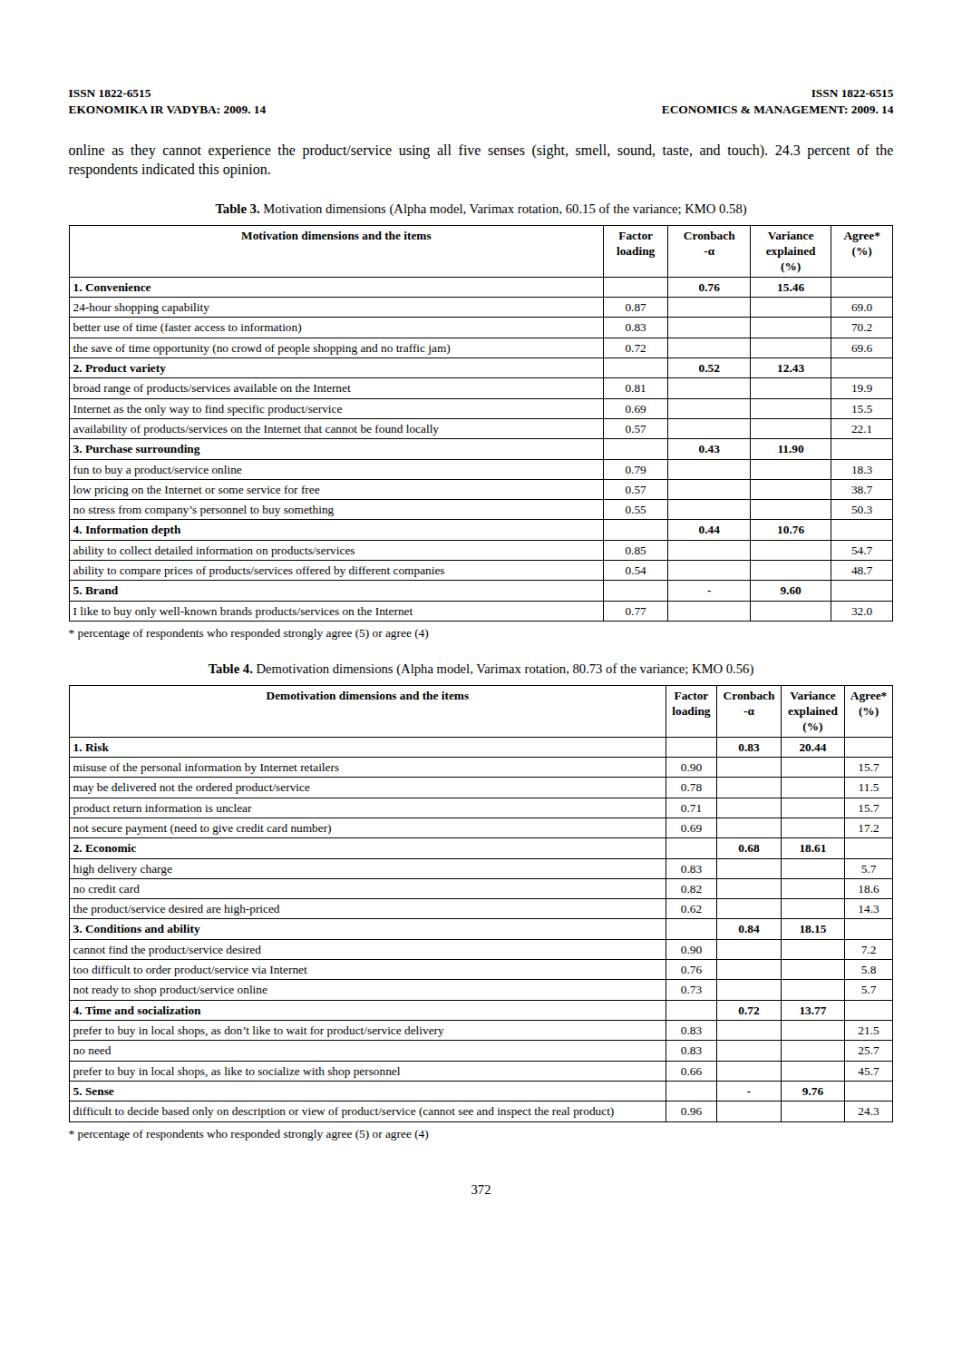ISSN 1822-6515
EKONOMIKA IR VADYBA: 2009. 14
ISSN 1822-6515
ECONOMICS & MANAGEMENT: 2009. 14
online as they cannot experience the product/service using all five senses (sight, smell, sound, taste, and touch). 24.3 percent of the respondents indicated this opinion.
Table 3. Motivation dimensions (Alpha model, Varimax rotation, 60.15 of the variance; KMO 0.58)
| Motivation dimensions and the items | Factor loading | Cronbach -α | Variance explained (%) | Agree* (%) |
| --- | --- | --- | --- | --- |
| 1. Convenience | | 0.76 | 15.46 | |
| 24-hour shopping capability | 0.87 | | | 69.0 |
| better use of time (faster access to information) | 0.83 | | | 70.2 |
| the save of time opportunity (no crowd of people shopping and no traffic jam) | 0.72 | | | 69.6 |
| 2. Product variety | | 0.52 | 12.43 | |
| broad range of products/services available on the Internet | 0.81 | | | 19.9 |
| Internet as the only way to find specific product/service | 0.69 | | | 15.5 |
| availability of products/services on the Internet that cannot be found locally | 0.57 | | | 22.1 |
| 3. Purchase surrounding | | 0.43 | 11.90 | |
| fun to buy a product/service online | 0.79 | | | 18.3 |
| low pricing on the Internet or some service for free | 0.57 | | | 38.7 |
| no stress from company’s personnel to buy something | 0.55 | | | 50.3 |
| 4. Information depth | | 0.44 | 10.76 | |
| ability to collect detailed information on products/services | 0.85 | | | 54.7 |
| ability to compare prices of products/services offered by different companies | 0.54 | | | 48.7 |
| 5. Brand | | - | 9.60 | |
| I like to buy only well-known brands products/services on the Internet | 0.77 | | | 32.0 |
* percentage of respondents who responded strongly agree (5) or agree (4)
Table 4. Demotivation dimensions (Alpha model, Varimax rotation, 80.73 of the variance; KMO 0.56)
| Demotivation dimensions and the items | Factor loading | Cronbach -α | Variance explained (%) | Agree* (%) |
| --- | --- | --- | --- | --- |
| 1. Risk | | 0.83 | 20.44 | |
| misuse of the personal information by Internet retailers | 0.90 | | | 15.7 |
| may be delivered not the ordered product/service | 0.78 | | | 11.5 |
| product return information is unclear | 0.71 | | | 15.7 |
| not secure payment (need to give credit card number) | 0.69 | | | 17.2 |
| 2. Economic | | 0.68 | 18.61 | |
| high delivery charge | 0.83 | | | 5.7 |
| no credit card | 0.82 | | | 18.6 |
| the product/service desired are high-priced | 0.62 | | | 14.3 |
| 3. Conditions and ability | | 0.84 | 18.15 | |
| cannot find the product/service desired | 0.90 | | | 7.2 |
| too difficult to order product/service via Internet | 0.76 | | | 5.8 |
| not ready to shop product/service online | 0.73 | | | 5.7 |
| 4. Time and socialization | | 0.72 | 13.77 | |
| prefer to buy in local shops, as don’t like to wait for product/service delivery | 0.83 | | | 21.5 |
| no need | 0.83 | | | 25.7 |
| prefer to buy in local shops, as like to socialize with shop personnel | 0.66 | | | 45.7 |
| 5. Sense | | - | 9.76 | |
| difficult to decide based only on description or view of product/service (cannot see and inspect the real product) | 0.96 | | | 24.3 |
* percentage of respondents who responded strongly agree (5) or agree (4)
372